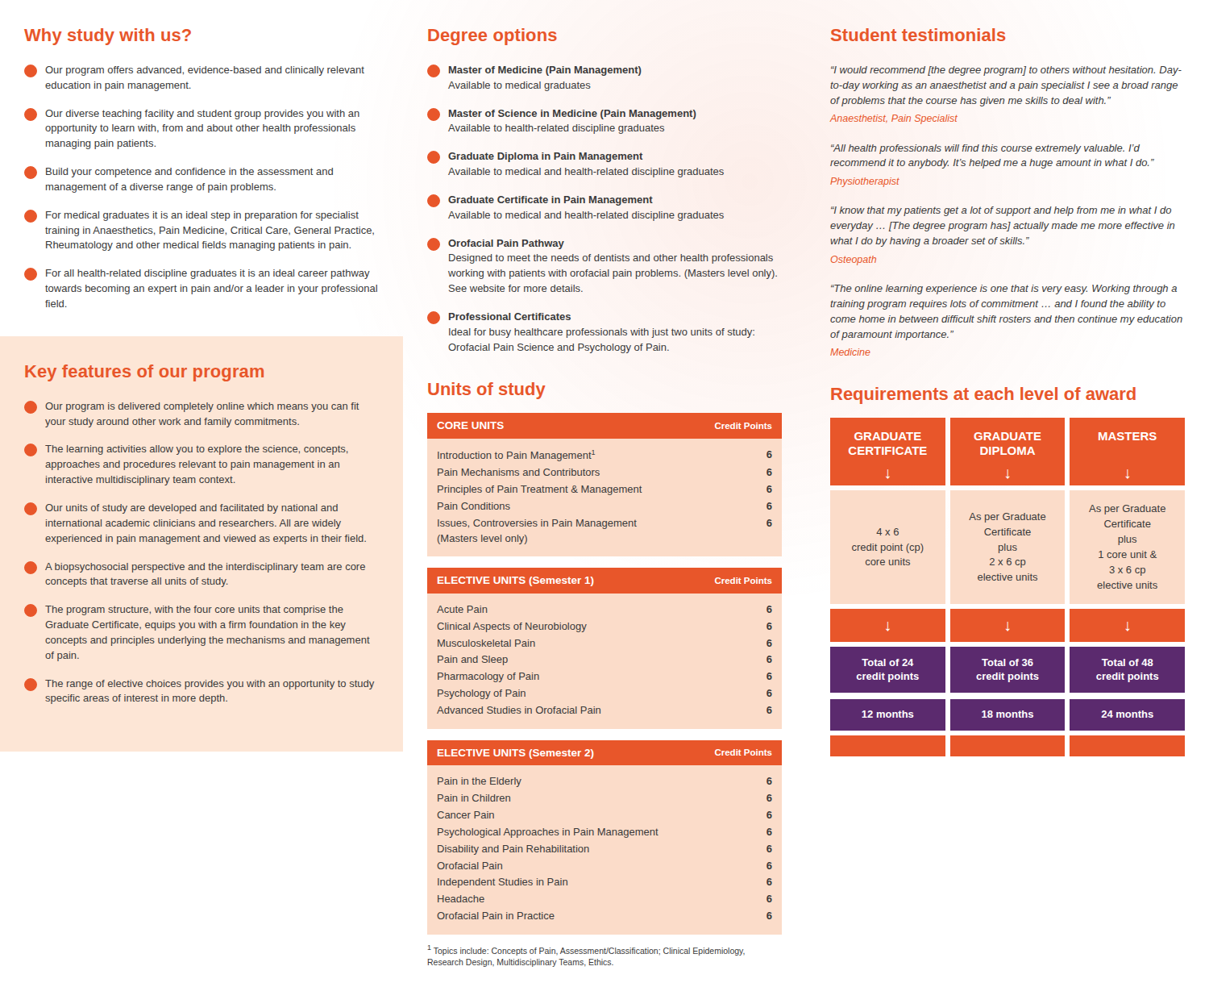Why study with us?
Our program offers advanced, evidence-based and clinically relevant education in pain management.
Our diverse teaching facility and student group provides you with an opportunity to learn with, from and about other health professionals managing pain patients.
Build your competence and confidence in the assessment and management of a diverse range of pain problems.
For medical graduates it is an ideal step in preparation for specialist training in Anaesthetics, Pain Medicine, Critical Care, General Practice, Rheumatology and other medical fields managing patients in pain.
For all health-related discipline graduates it is an ideal career pathway towards becoming an expert in pain and/or a leader in your professional field.
Key features of our program
Our program is delivered completely online which means you can fit your study around other work and family commitments.
The learning activities allow you to explore the science, concepts, approaches and procedures relevant to pain management in an interactive multidisciplinary team context.
Our units of study are developed and facilitated by national and international academic clinicians and researchers. All are widely experienced in pain management and viewed as experts in their field.
A biopsychosocial perspective and the interdisciplinary team are core concepts that traverse all units of study.
The program structure, with the four core units that comprise the Graduate Certificate, equips you with a firm foundation in the key concepts and principles underlying the mechanisms and management of pain.
The range of elective choices provides you with an opportunity to study specific areas of interest in more depth.
Degree options
Master of Medicine (Pain Management) Available to medical graduates
Master of Science in Medicine (Pain Management) Available to health-related discipline graduates
Graduate Diploma in Pain Management Available to medical and health-related discipline graduates
Graduate Certificate in Pain Management Available to medical and health-related discipline graduates
Orofacial Pain Pathway Designed to meet the needs of dentists and other health professionals working with patients with orofacial pain problems. (Masters level only). See website for more details.
Professional Certificates Ideal for busy healthcare professionals with just two units of study: Orofacial Pain Science and Psychology of Pain.
Units of study
CORE UNITS Credit Points
Introduction to Pain Management16
Pain Mechanisms and Contributors 6
Principles of Pain Treatment & Management 6
Pain Conditions 6
Issues, Controversies in Pain Management
(Masters level only) 6
ELECTIVE UNITS (Semester 1) Credit Points
Acute Pain 6
Clinical Aspects of Neurobiology 6
Musculoskeletal Pain 6
Pain and Sleep 6
Pharmacology of Pain 6
Psychology of Pain 6
Advanced Studies in Orofacial Pain 6
ELECTIVE UNITS (Semester 2) Credit Points
Pain in the Elderly 6
Pain in Children 6
Cancer Pain 6
Psychological Approaches in Pain Management 6
Disability and Pain Rehabilitation 6
Orofacial Pain 6
Independent Studies in Pain 6
Headache 6
Orofacial Pain in Practice 6
1 Topics include: Concepts of Pain, Assessment/Classification; Clinical Epidemiology, Research Design, Multidisciplinary Teams, Ethics.
Student testimonials
“I would recommend [the degree program] to others without hesitation. Day-to-day working as an anaesthetist and a pain specialist I see a broad range of problems that the course has given me skills to deal with.”
Anaesthetist, Pain Specialist
“All health professionals will find this course extremely valuable. I’d recommend it to anybody. It’s helped me a huge amount in what I do.”
Physiotherapist
“I know that my patients get a lot of support and help from me in what I do everyday … [The degree program has] actually made me more effective in what I do by having a broader set of skills.”
Osteopath
“The online learning experience is one that is very easy. Working through a training program requires lots of commitment … and I found the ability to come home in between difficult shift rosters and then continue my education of paramount importance.”
Medicine
Requirements at each level of award
GRADUATE
CERTIFICATE ↓
GRADUATE
DIPLOMA ↓
MASTERS ↓
4 x 6
credit point (cp)
core units
As per Graduate
Certificate
plus
2 x 6 cp
elective units
As per Graduate
Certificate
plus
1 core unit &
3 x 6 cp
elective units
↓
↓
↓
Total of 24
credit points
Total of 36
credit points
Total of 48
credit points
12 months
18 months
24 months